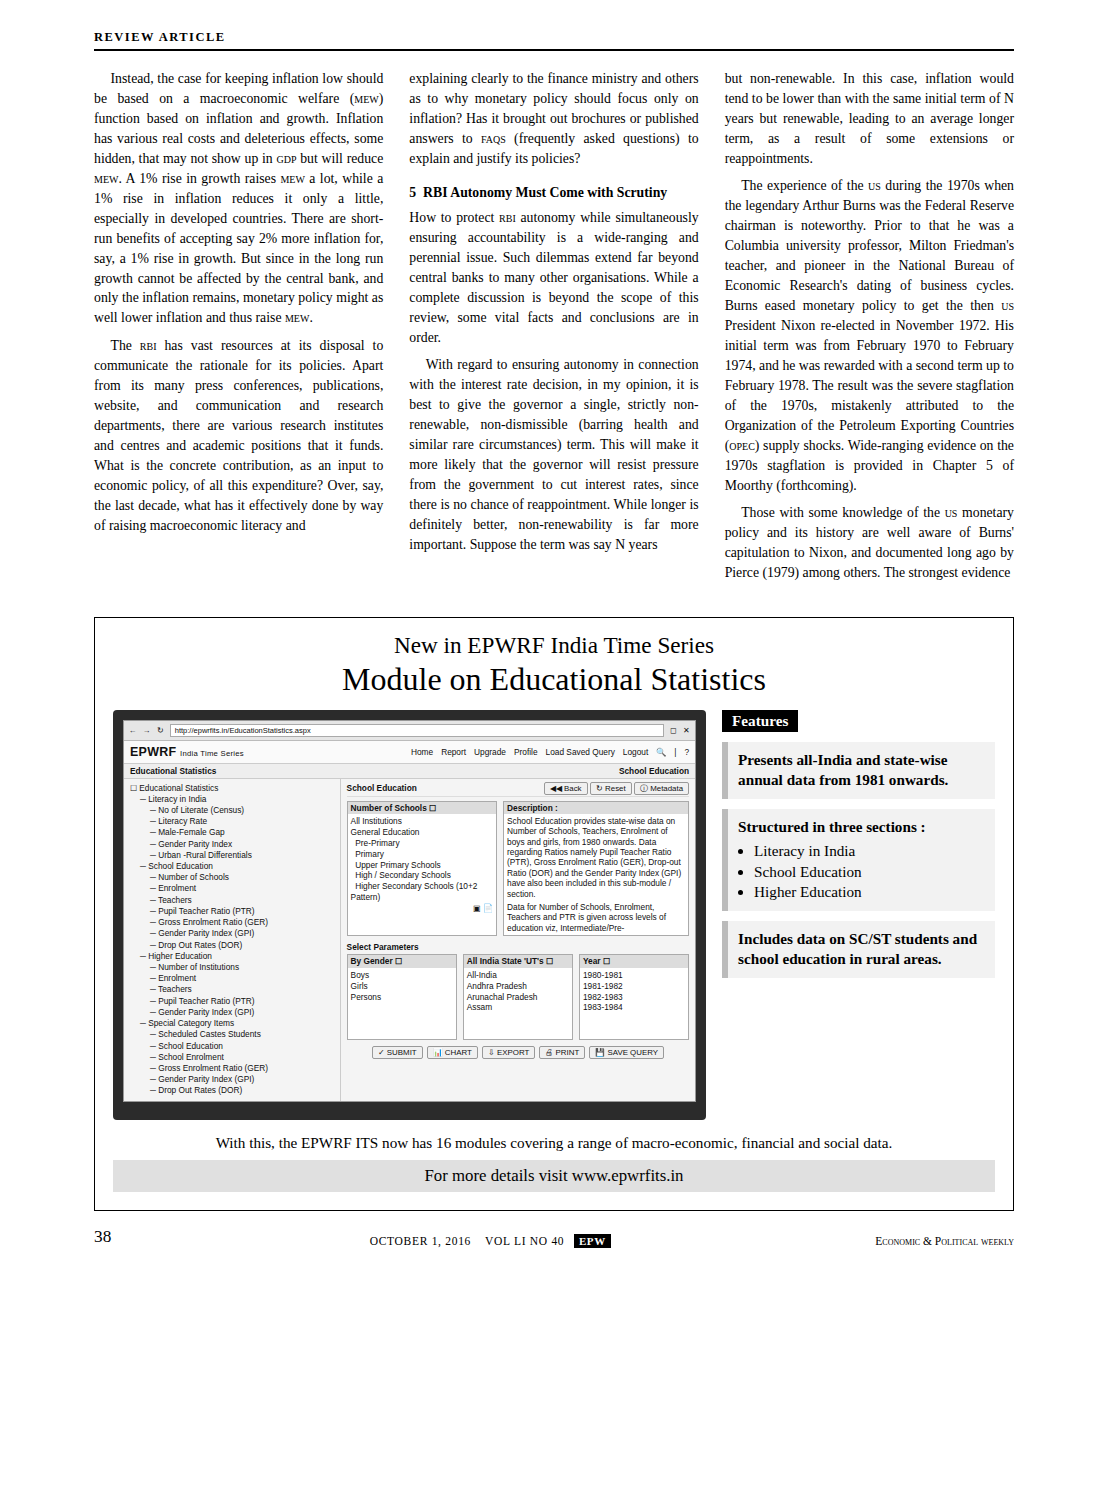Review Article
Instead, the case for keeping inflation low should be based on a macroeconomic welfare (mew) function based on inflation and growth. Inflation has various real costs and deleterious effects, some hidden, that may not show up in gdp but will reduce mew. A 1% rise in growth raises mew a lot, while a 1% rise in inflation reduces it only a little, especially in developed countries. There are short-run benefits of accepting say 2% more inflation for, say, a 1% rise in growth. But since in the long run growth cannot be affected by the central bank, and only the inflation remains, monetary policy might as well lower inflation and thus raise mew.
The rbi has vast resources at its disposal to communicate the rationale for its policies. Apart from its many press conferences, publications, website, and communication and research departments, there are various research institutes and centres and academic positions that it funds. What is the concrete contribution, as an input to economic policy, of all this expenditure? Over, say, the last decade, what has it effectively done by way of raising macroeconomic literacy and
explaining clearly to the finance ministry and others as to why monetary policy should focus only on inflation? Has it brought out brochures or published answers to faqs (frequently asked questions) to explain and justify its policies?
5 RBI Autonomy Must Come with Scrutiny
How to protect rbi autonomy while simultaneously ensuring accountability is a wide-ranging and perennial issue. Such dilemmas extend far beyond central banks to many other organisations. While a complete discussion is beyond the scope of this review, some vital facts and conclusions are in order.
With regard to ensuring autonomy in connection with the interest rate decision, in my opinion, it is best to give the governor a single, strictly non-renewable, non-dismissible (barring health and similar rare circumstances) term. This will make it more likely that the governor will resist pressure from the government to cut interest rates, since there is no chance of reappointment. While longer is definitely better, non-renewability is far more important. Suppose the term was say N years
but non-renewable. In this case, inflation would tend to be lower than with the same initial term of N years but renewable, leading to an average longer term, as a result of some extensions or reappointments.
The experience of the us during the 1970s when the legendary Arthur Burns was the Federal Reserve chairman is noteworthy. Prior to that he was a Columbia university professor, Milton Friedman's teacher, and pioneer in the National Bureau of Economic Research's dating of business cycles. Burns eased monetary policy to get the then us President Nixon re-elected in November 1972. His initial term was from February 1970 to February 1974, and he was rewarded with a second term up to February 1978. The result was the severe stagflation of the 1970s, mistakenly attributed to the Organization of the Petroleum Exporting Countries (opec) supply shocks. Wide-ranging evidence on the 1970s stagflation is provided in Chapter 5 of Moorthy (forthcoming).
Those with some knowledge of the us monetary policy and its history are well aware of Burns' capitulation to Nixon, and documented long ago by Pierce (1979) among others. The strongest evidence
New in EPWRF India Time Series
Module on Educational Statistics
←→↻ http://epwrfits.in/EducationStatistics.aspx ◻✕
EPWRF India Time Series
Home Report Upgrade Profile Load Saved Query Logout🔍|?
Educational Statistics School Education
☐ Educational Statistics
─ Literacy in India
─ No of Literate (Census)
─ Literacy Rate
─ Male-Female Gap
─ Gender Parity Index
─ Urban -Rural Differentials
─ School Education
─ Number of Schools
─ Enrolment
─ Teachers
─ Pupil Teacher Ratio (PTR)
─ Gross Enrolment Ratio (GER)
─ Gender Parity Index (GPI)
─ Drop Out Rates (DOR)
─ Higher Education
─ Number of Institutions
─ Enrolment
─ Teachers
─ Pupil Teacher Ratio (PTR)
─ Gender Parity Index (GPI)
─ Special Category Items
─ Scheduled Castes Students
─ School Education
─ School Enrolment
─ Gross Enrolment Ratio (GER)
─ Gender Parity Index (GPI)
─ Drop Out Rates (DOR)
School Education ◀◀ Back ↻ Reset ⓘ Metadata
Number of Schools ☐
All Institutions
General Education
Pre-Primary
Primary
Upper Primary Schools
High / Secondary Schools
Higher Secondary Schools (10+2 Pattern)
▣ 📄
Description :
School Education provides state-wise data on Number of Schools, Teachers, Enrolment of boys and girls, from 1980 onwards. Data regarding Ratios namely Pupil Teacher Ratio (PTR), Gross Enrolment Ratio (GER), Drop-out Ratio (DOR) and the Gender Parity Index (GPI) have also been included in this sub-module / section.
Data for Number of Schools, Enrolment, Teachers and PTR is given across levels of education viz, Intermediate/Pre-
Select Parameters
By Gender ☐
Boys
Girls
Persons
All India State 'UT's ☐
All-India
Andhra Pradesh
Arunachal Pradesh
Assam
Year ☐
1980-1981
1981-1982
1982-1983
1983-1984
✓ SUBMIT 📊 CHART ⇩ EXPORT 🖨 PRINT 💾 SAVE QUERY
Features
Presents all-India and state-wise annual data from 1981 onwards.
Structured in three sections :
Literacy in India
School Education
Higher Education
Includes data on SC/ST students and school education in rural areas.
With this, the EPWRF ITS now has 16 modules covering a range of macro-economic, financial and social data.
For more details visit www.epwrfits.in
38
october 1, 2016 vol li no 40 EPW
Economic & Political weekly